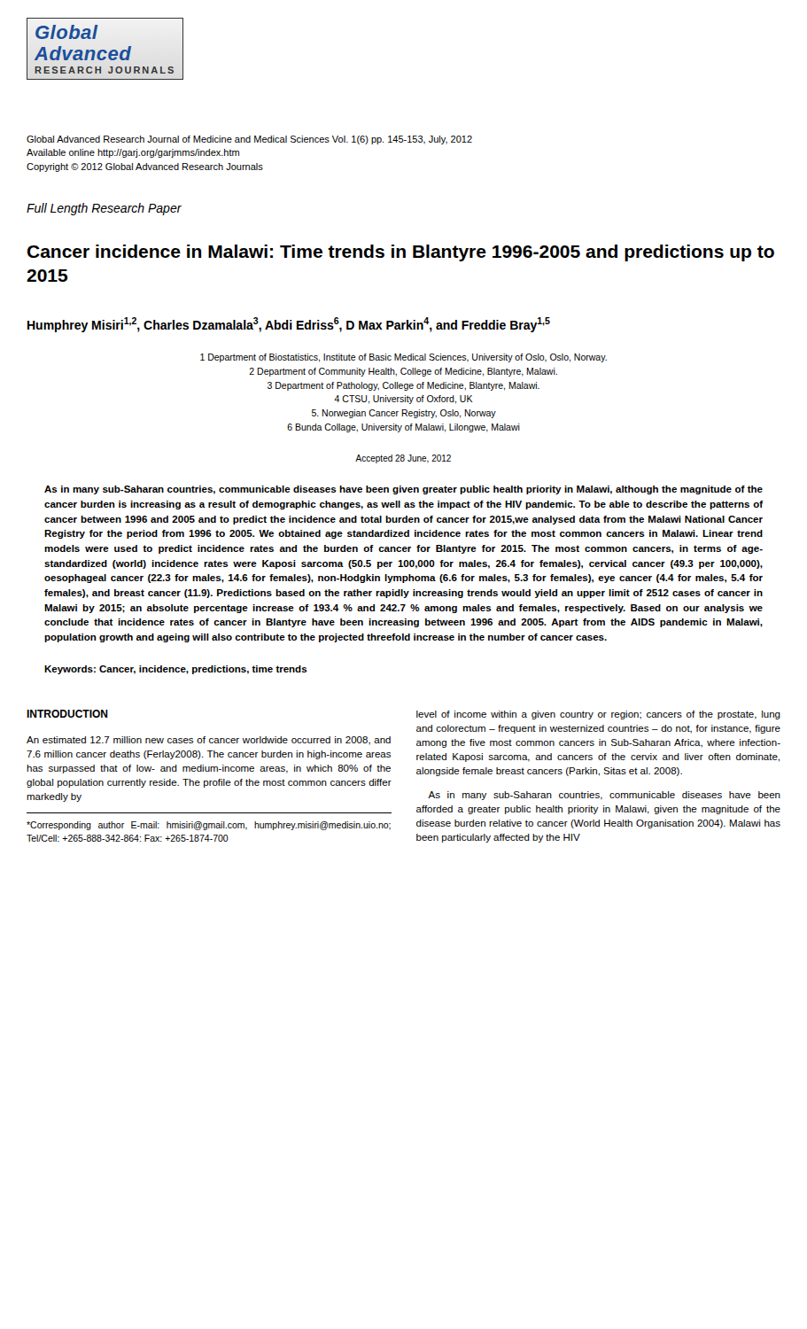Global
Advanced
RESEARCH JOURNALS
Global Advanced Research Journal of Medicine and Medical Sciences Vol. 1(6) pp. 145-153, July, 2012
Available online http://garj.org/garjmms/index.htm
Copyright © 2012 Global Advanced Research Journals
Full Length Research Paper
Cancer incidence in Malawi: Time trends in Blantyre 1996-2005 and predictions up to 2015
Humphrey Misiri1,2, Charles Dzamalala3, Abdi Edriss6, D Max Parkin4, and Freddie Bray1,5
1 Department of Biostatistics, Institute of Basic Medical Sciences, University of Oslo, Oslo, Norway.
2 Department of Community Health, College of Medicine, Blantyre, Malawi.
3 Department of Pathology, College of Medicine, Blantyre, Malawi.
4 CTSU, University of Oxford, UK
5. Norwegian Cancer Registry, Oslo, Norway
6 Bunda Collage, University of Malawi, Lilongwe, Malawi
Accepted 28 June, 2012
As in many sub-Saharan countries, communicable diseases have been given greater public health priority in Malawi, although the magnitude of the cancer burden is increasing as a result of demographic changes, as well as the impact of the HIV pandemic. To be able to describe the patterns of cancer between 1996 and 2005 and to predict the incidence and total burden of cancer for 2015,we analysed data from the Malawi National Cancer Registry for the period from 1996 to 2005. We obtained age standardized incidence rates for the most common cancers in Malawi. Linear trend models were used to predict incidence rates and the burden of cancer for Blantyre for 2015. The most common cancers, in terms of age-standardized (world) incidence rates were Kaposi sarcoma (50.5 per 100,000 for males, 26.4 for females), cervical cancer (49.3 per 100,000), oesophageal cancer (22.3 for males, 14.6 for females), non-Hodgkin lymphoma (6.6 for males, 5.3 for females), eye cancer (4.4 for males, 5.4 for females), and breast cancer (11.9). Predictions based on the rather rapidly increasing trends would yield an upper limit of 2512 cases of cancer in Malawi by 2015; an absolute percentage increase of 193.4 % and 242.7 % among males and females, respectively. Based on our analysis we conclude that incidence rates of cancer in Blantyre have been increasing between 1996 and 2005. Apart from the AIDS pandemic in Malawi, population growth and ageing will also contribute to the projected threefold increase in the number of cancer cases.
Keywords: Cancer, incidence, predictions, time trends
INTRODUCTION
An estimated 12.7 million new cases of cancer worldwide occurred in 2008, and 7.6 million cancer deaths (Ferlay2008). The cancer burden in high-income areas has surpassed that of low- and medium-income areas, in which 80% of the global population currently reside. The profile of the most common cancers differ markedly by
*Corresponding author E-mail: hmisiri@gmail.com, humphrey.misiri@medisin.uio.no; Tel/Cell: +265-888-342-864: Fax: +265-1874-700
level of income within a given country or region; cancers of the prostate, lung and colorectum – frequent in westernized countries – do not, for instance, figure among the five most common cancers in Sub-Saharan Africa, where infection-related Kaposi sarcoma, and cancers of the cervix and liver often dominate, alongside female breast cancers (Parkin, Sitas et al. 2008).
As in many sub-Saharan countries, communicable diseases have been afforded a greater public health priority in Malawi, given the magnitude of the disease burden relative to cancer (World Health Organisation 2004). Malawi has been particularly affected by the HIV